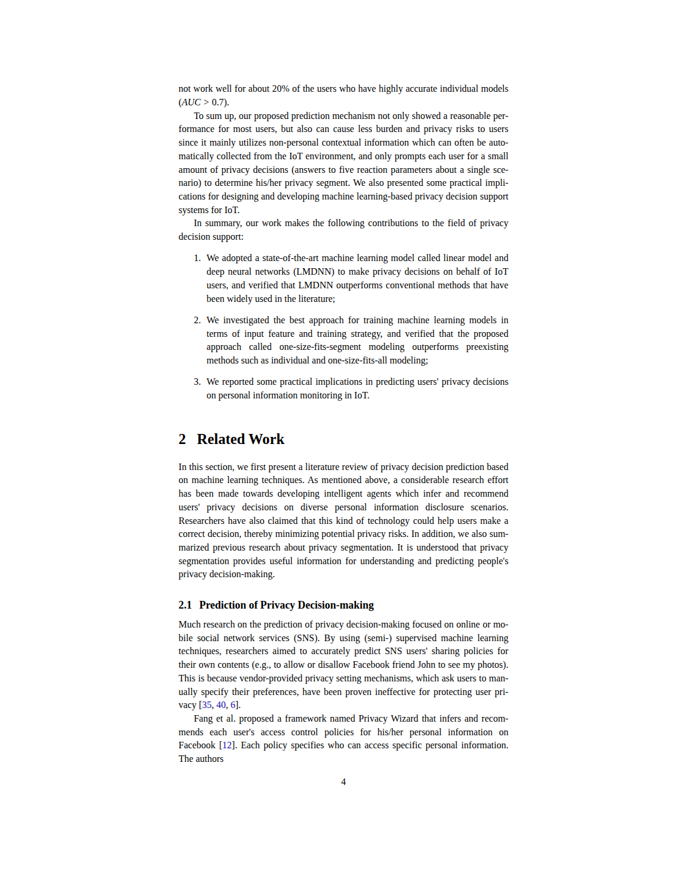not work well for about 20% of the users who have highly accurate individual models (AUC > 0.7).
To sum up, our proposed prediction mechanism not only showed a reasonable performance for most users, but also can cause less burden and privacy risks to users since it mainly utilizes non-personal contextual information which can often be automatically collected from the IoT environment, and only prompts each user for a small amount of privacy decisions (answers to five reaction parameters about a single scenario) to determine his/her privacy segment. We also presented some practical implications for designing and developing machine learning-based privacy decision support systems for IoT.
In summary, our work makes the following contributions to the field of privacy decision support:
We adopted a state-of-the-art machine learning model called linear model and deep neural networks (LMDNN) to make privacy decisions on behalf of IoT users, and verified that LMDNN outperforms conventional methods that have been widely used in the literature;
We investigated the best approach for training machine learning models in terms of input feature and training strategy, and verified that the proposed approach called one-size-fits-segment modeling outperforms preexisting methods such as individual and one-size-fits-all modeling;
We reported some practical implications in predicting users' privacy decisions on personal information monitoring in IoT.
2 Related Work
In this section, we first present a literature review of privacy decision prediction based on machine learning techniques. As mentioned above, a considerable research effort has been made towards developing intelligent agents which infer and recommend users' privacy decisions on diverse personal information disclosure scenarios. Researchers have also claimed that this kind of technology could help users make a correct decision, thereby minimizing potential privacy risks. In addition, we also summarized previous research about privacy segmentation. It is understood that privacy segmentation provides useful information for understanding and predicting people's privacy decision-making.
2.1 Prediction of Privacy Decision-making
Much research on the prediction of privacy decision-making focused on online or mobile social network services (SNS). By using (semi-) supervised machine learning techniques, researchers aimed to accurately predict SNS users' sharing policies for their own contents (e.g., to allow or disallow Facebook friend John to see my photos). This is because vendor-provided privacy setting mechanisms, which ask users to manually specify their preferences, have been proven ineffective for protecting user privacy [35, 40, 6].
Fang et al. proposed a framework named Privacy Wizard that infers and recommends each user's access control policies for his/her personal information on Facebook [12]. Each policy specifies who can access specific personal information. The authors
4